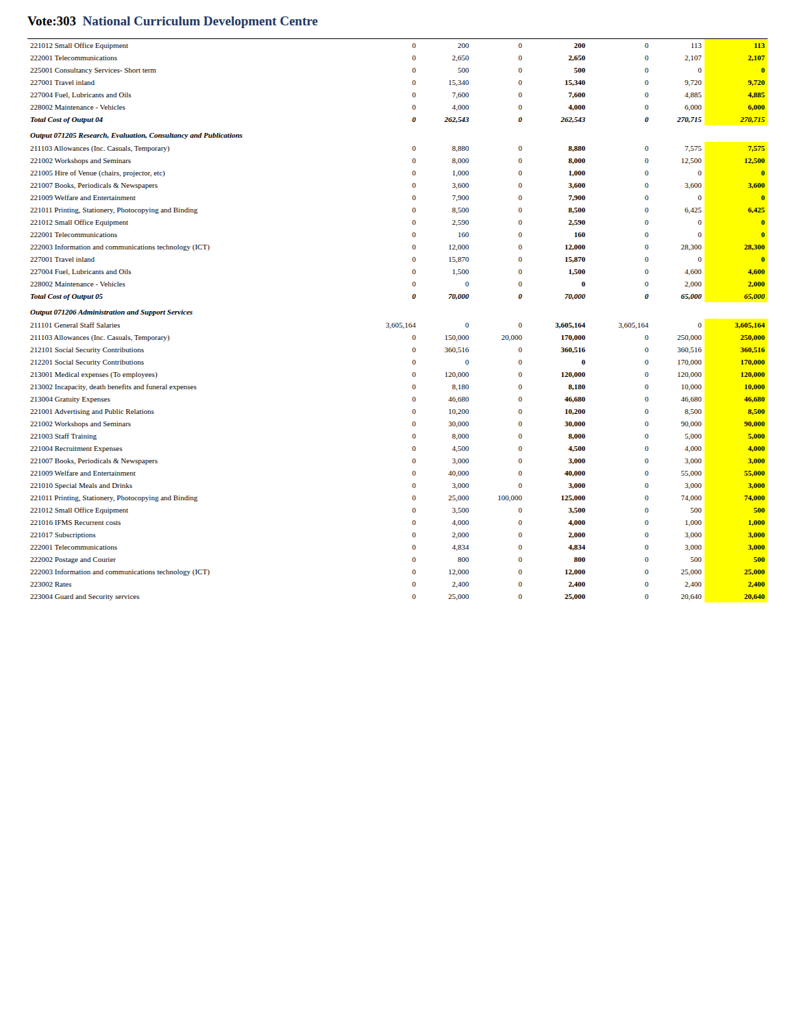Vote:303 National Curriculum Development Centre
| 221012 Small Office Equipment | 0 | 200 | 0 | 200 | 0 | 113 | 113 |
| 222001 Telecommunications | 0 | 2,650 | 0 | 2,650 | 0 | 2,107 | 2,107 |
| 225001 Consultancy Services- Short term | 0 | 500 | 0 | 500 | 0 | 0 | 0 |
| 227001 Travel inland | 0 | 15,340 | 0 | 15,340 | 0 | 9,720 | 9,720 |
| 227004 Fuel, Lubricants and Oils | 0 | 7,600 | 0 | 7,600 | 0 | 4,885 | 4,885 |
| 228002 Maintenance - Vehicles | 0 | 4,000 | 0 | 4,000 | 0 | 6,000 | 6,000 |
| Total Cost of Output 04 | 0 | 262,543 | 0 | 262,543 | 0 | 270,715 | 270,715 |
| Output 071205 Research, Evaluation, Consultancy and Publications |
| 211103 Allowances (Inc. Casuals, Temporary) | 0 | 8,880 | 0 | 8,880 | 0 | 7,575 | 7,575 |
| 221002 Workshops and Seminars | 0 | 8,000 | 0 | 8,000 | 0 | 12,500 | 12,500 |
| 221005 Hire of Venue (chairs, projector, etc) | 0 | 1,000 | 0 | 1,000 | 0 | 0 | 0 |
| 221007 Books, Periodicals & Newspapers | 0 | 3,600 | 0 | 3,600 | 0 | 3,600 | 3,600 |
| 221009 Welfare and Entertainment | 0 | 7,900 | 0 | 7,900 | 0 | 0 | 0 |
| 221011 Printing, Stationery, Photocopying and Binding | 0 | 8,500 | 0 | 8,500 | 0 | 6,425 | 6,425 |
| 221012 Small Office Equipment | 0 | 2,590 | 0 | 2,590 | 0 | 0 | 0 |
| 222001 Telecommunications | 0 | 160 | 0 | 160 | 0 | 0 | 0 |
| 222003 Information and communications technology (ICT) | 0 | 12,000 | 0 | 12,000 | 0 | 28,300 | 28,300 |
| 227001 Travel inland | 0 | 15,870 | 0 | 15,870 | 0 | 0 | 0 |
| 227004 Fuel, Lubricants and Oils | 0 | 1,500 | 0 | 1,500 | 0 | 4,600 | 4,600 |
| 228002 Maintenance - Vehicles | 0 | 0 | 0 | 0 | 0 | 2,000 | 2,000 |
| Total Cost of Output 05 | 0 | 70,000 | 0 | 70,000 | 0 | 65,000 | 65,000 |
| Output 071206 Administration and Support Services |
| 211101 General Staff Salaries | 3,605,164 | 0 | 0 | 3,605,164 | 3,605,164 | 0 | 3,605,164 |
| 211103 Allowances (Inc. Casuals, Temporary) | 0 | 150,000 | 20,000 | 170,000 | 0 | 250,000 | 250,000 |
| 212101 Social Security Contributions | 0 | 360,516 | 0 | 360,516 | 0 | 360,516 | 360,516 |
| 212201 Social Security Contributions | 0 | 0 | 0 | 0 | 0 | 170,000 | 170,000 |
| 213001 Medical expenses (To employees) | 0 | 120,000 | 0 | 120,000 | 0 | 120,000 | 120,000 |
| 213002 Incapacity, death benefits and funeral expenses | 0 | 8,180 | 0 | 8,180 | 0 | 10,000 | 10,000 |
| 213004 Gratuity Expenses | 0 | 46,680 | 0 | 46,680 | 0 | 46,680 | 46,680 |
| 221001 Advertising and Public Relations | 0 | 10,200 | 0 | 10,200 | 0 | 8,500 | 8,500 |
| 221002 Workshops and Seminars | 0 | 30,000 | 0 | 30,000 | 0 | 90,000 | 90,000 |
| 221003 Staff Training | 0 | 8,000 | 0 | 8,000 | 0 | 5,000 | 5,000 |
| 221004 Recruitment Expenses | 0 | 4,500 | 0 | 4,500 | 0 | 4,000 | 4,000 |
| 221007 Books, Periodicals & Newspapers | 0 | 3,000 | 0 | 3,000 | 0 | 3,000 | 3,000 |
| 221009 Welfare and Entertainment | 0 | 40,000 | 0 | 40,000 | 0 | 55,000 | 55,000 |
| 221010 Special Meals and Drinks | 0 | 3,000 | 0 | 3,000 | 0 | 3,000 | 3,000 |
| 221011 Printing, Stationery, Photocopying and Binding | 0 | 25,000 | 100,000 | 125,000 | 0 | 74,000 | 74,000 |
| 221012 Small Office Equipment | 0 | 3,500 | 0 | 3,500 | 0 | 500 | 500 |
| 221016 IFMS Recurrent costs | 0 | 4,000 | 0 | 4,000 | 0 | 1,000 | 1,000 |
| 221017 Subscriptions | 0 | 2,000 | 0 | 2,000 | 0 | 3,000 | 3,000 |
| 222001 Telecommunications | 0 | 4,834 | 0 | 4,834 | 0 | 3,000 | 3,000 |
| 222002 Postage and Courier | 0 | 800 | 0 | 800 | 0 | 500 | 500 |
| 222003 Information and communications technology (ICT) | 0 | 12,000 | 0 | 12,000 | 0 | 25,000 | 25,000 |
| 223002 Rates | 0 | 2,400 | 0 | 2,400 | 0 | 2,400 | 2,400 |
| 223004 Guard and Security services | 0 | 25,000 | 0 | 25,000 | 0 | 20,640 | 20,640 |